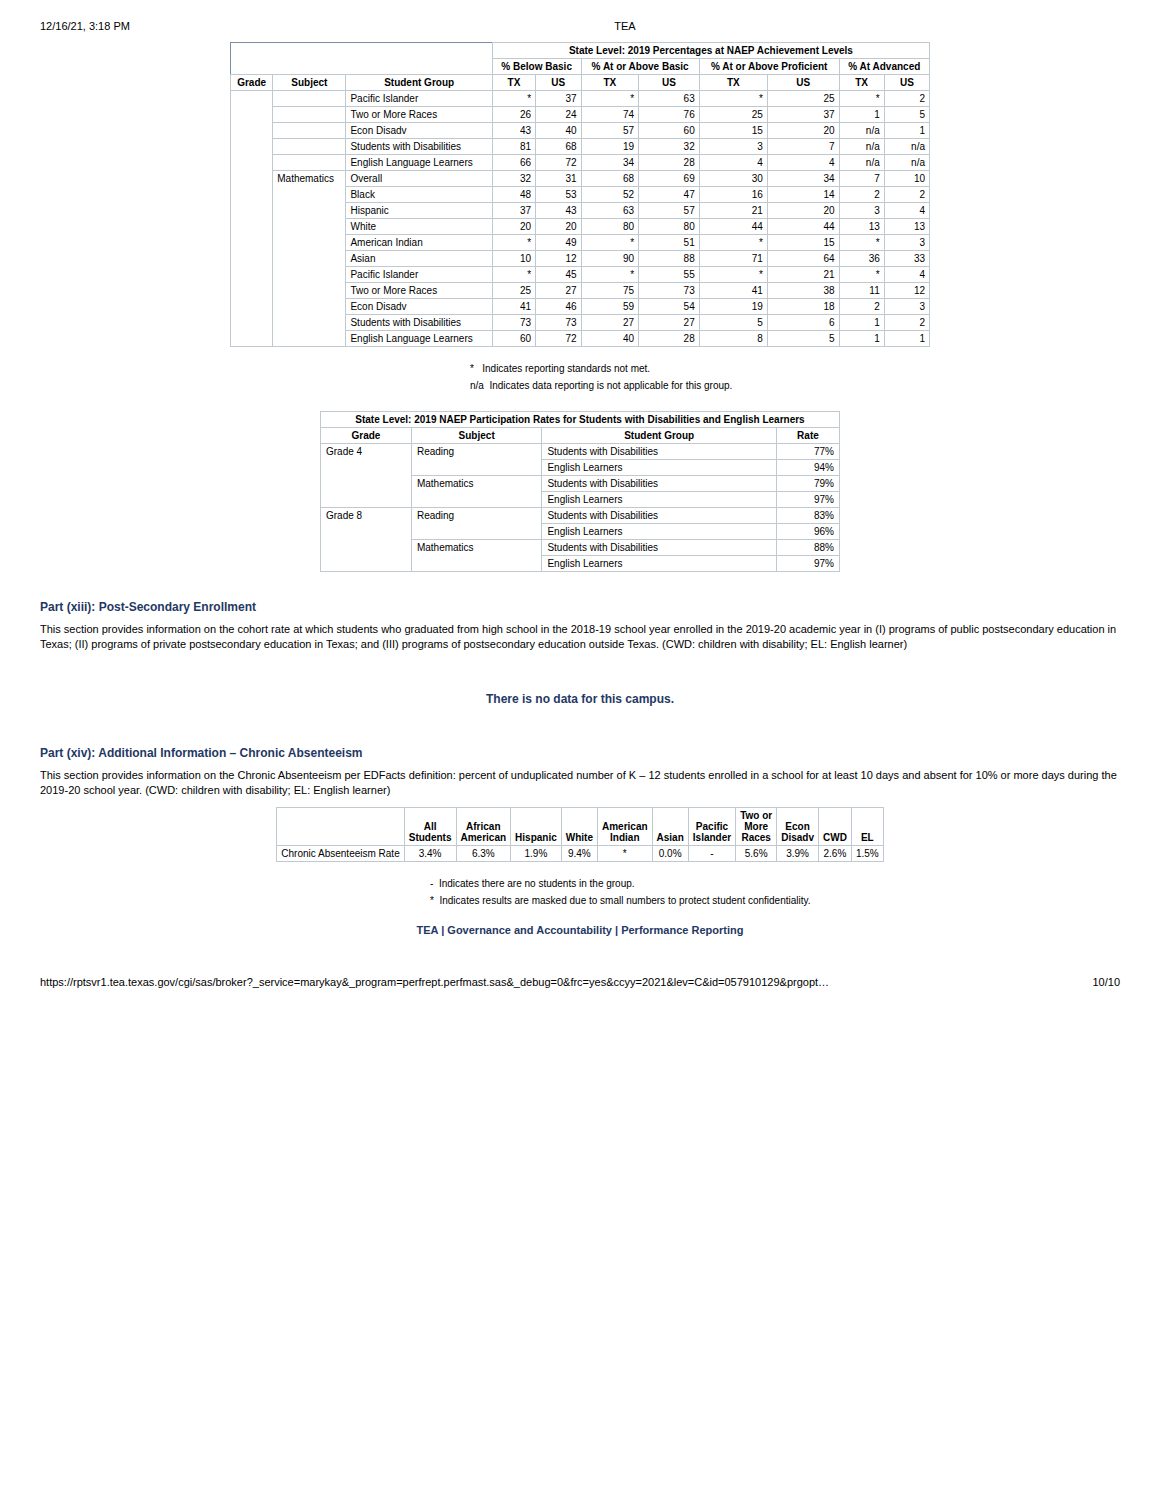12/16/21, 3:18 PM
TEA
| | State Level: 2019 Percentages at NAEP Achievement Levels |
| | % Below Basic | % At or Above Basic | % At or Above Proficient | % At Advanced |
| Grade | Subject | Student Group | TX | US | TX | US | TX | US | TX | US |
| | | Pacific Islander | * | 37 | * | 63 | * | 25 | * | 2 |
| | Two or More Races | 26 | 24 | 74 | 76 | 25 | 37 | 1 | 5 |
| | Econ Disadv | 43 | 40 | 57 | 60 | 15 | 20 | n/a | 1 |
| | Students with Disabilities | 81 | 68 | 19 | 32 | 3 | 7 | n/a | n/a |
| | English Language Learners | 66 | 72 | 34 | 28 | 4 | 4 | n/a | n/a |
| Mathematics | Overall | 32 | 31 | 68 | 69 | 30 | 34 | 7 | 10 |
| Black | 48 | 53 | 52 | 47 | 16 | 14 | 2 | 2 |
| Hispanic | 37 | 43 | 63 | 57 | 21 | 20 | 3 | 4 |
| White | 20 | 20 | 80 | 80 | 44 | 44 | 13 | 13 |
| American Indian | * | 49 | * | 51 | * | 15 | * | 3 |
| Asian | 10 | 12 | 90 | 88 | 71 | 64 | 36 | 33 |
| Pacific Islander | * | 45 | * | 55 | * | 21 | * | 4 |
| Two or More Races | 25 | 27 | 75 | 73 | 41 | 38 | 11 | 12 |
| Econ Disadv | 41 | 46 | 59 | 54 | 19 | 18 | 2 | 3 |
| Students with Disabilities | 73 | 73 | 27 | 27 | 5 | 6 | 1 | 2 |
| English Language Learners | 60 | 72 | 40 | 28 | 8 | 5 | 1 | 1 |
* Indicates reporting standards not met.
n/a Indicates data reporting is not applicable for this group.
| State Level: 2019 NAEP Participation Rates for Students with Disabilities and English Learners |
| Grade | Subject | Student Group | Rate |
| Grade 4 | Reading | Students with Disabilities | 77% |
| English Learners | 94% |
| Mathematics | Students with Disabilities | 79% |
| English Learners | 97% |
| Grade 8 | Reading | Students with Disabilities | 83% |
| English Learners | 96% |
| Mathematics | Students with Disabilities | 88% |
| English Learners | 97% |
Part (xiii): Post-Secondary Enrollment
This section provides information on the cohort rate at which students who graduated from high school in the 2018-19 school year enrolled in the 2019-20 academic year in (I) programs of public postsecondary education in Texas; (II) programs of private postsecondary education in Texas; and (III) programs of postsecondary education outside Texas. (CWD: children with disability; EL: English learner)
There is no data for this campus.
Part (xiv): Additional Information – Chronic Absenteeism
This section provides information on the Chronic Absenteeism per EDFacts definition: percent of unduplicated number of K – 12 students enrolled in a school for at least 10 days and absent for 10% or more days during the 2019-20 school year. (CWD: children with disability; EL: English learner)
| | All Students | African American | Hispanic | White | American Indian | Asian | Pacific Islander | Two or More Races | Econ Disadv | CWD | EL |
| --- | --- | --- | --- | --- | --- | --- | --- | --- | --- | --- | --- |
| Chronic Absenteeism Rate | 3.4% | 6.3% | 1.9% | 9.4% | * | 0.0% | - | 5.6% | 3.9% | 2.6% | 1.5% |
- Indicates there are no students in the group.
* Indicates results are masked due to small numbers to protect student confidentiality.
TEA | Governance and Accountability | Performance Reporting
https://rptsvr1.tea.texas.gov/cgi/sas/broker?_service=marykay&_program=perfrept.perfmast.sas&_debug=0&frc=yes&ccyy=2021&lev=C&id=057910129&prgopt…
10/10